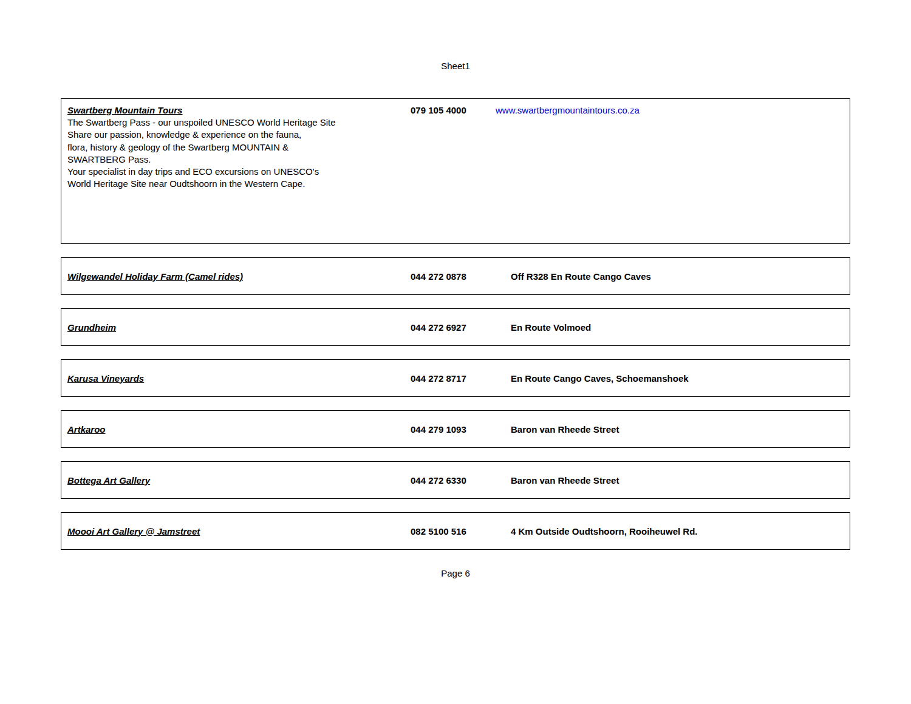Sheet1
Swartberg Mountain Tours
079 105 4000
www.swartbergmountaintours.co.za
The Swartberg Pass - our unspoiled UNESCO World Heritage Site
Share our passion, knowledge & experience on the fauna,
flora, history & geology of the Swartberg MOUNTAIN &
SWARTBERG Pass.
Your specialist in day trips and ECO excursions on UNESCO's
World Heritage Site near Oudtshoorn in the Western Cape.
Wilgewandel Holiday Farm (Camel rides) 044 272 0878 Off R328 En Route Cango Caves
Grundheim 044 272 6927 En Route Volmoed
Karusa Vineyards 044 272 8717 En Route Cango Caves, Schoemanshoek
Artkaroo 044 279 1093 Baron van Rheede Street
Bottega Art Gallery 044 272 6330 Baron van Rheede Street
Moooi Art Gallery @ Jamstreet 082 5100 516 4 Km Outside Oudtshoorn, Rooiheuwel Rd.
Page 6